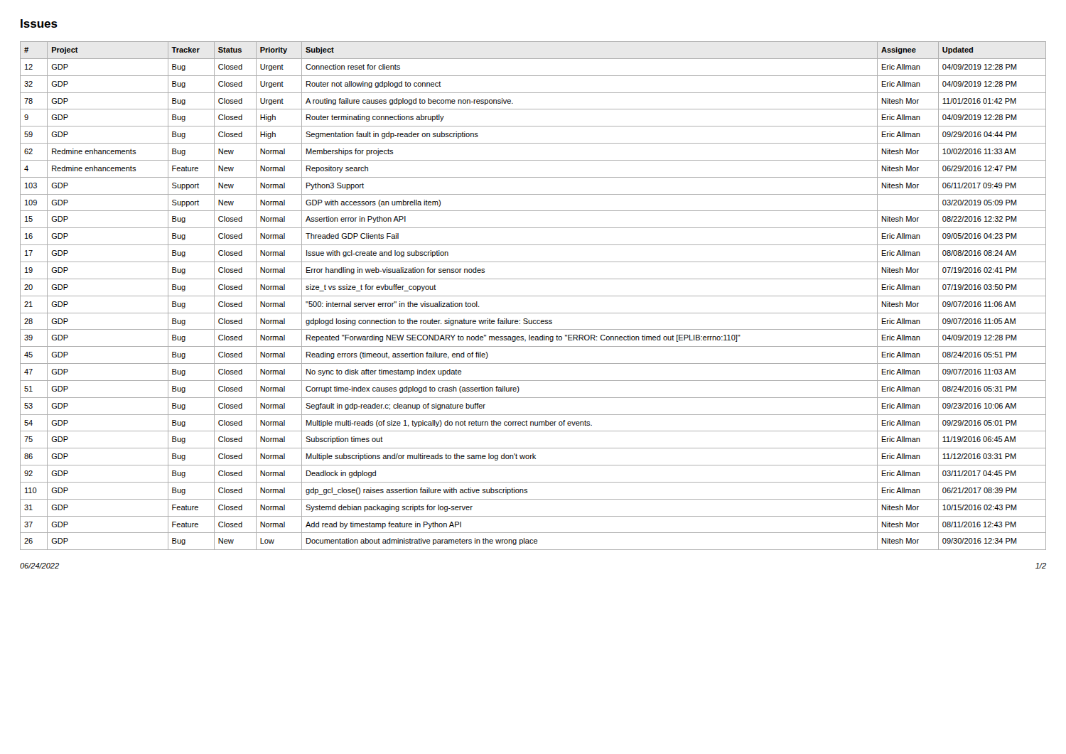Issues
| # | Project | Tracker | Status | Priority | Subject | Assignee | Updated |
| --- | --- | --- | --- | --- | --- | --- | --- |
| 12 | GDP | Bug | Closed | Urgent | Connection reset for clients | Eric Allman | 04/09/2019 12:28 PM |
| 32 | GDP | Bug | Closed | Urgent | Router not allowing gdplogd to connect | Eric Allman | 04/09/2019 12:28 PM |
| 78 | GDP | Bug | Closed | Urgent | A routing failure causes gdplogd to become non-responsive. | Nitesh Mor | 11/01/2016 01:42 PM |
| 9 | GDP | Bug | Closed | High | Router terminating connections abruptly | Eric Allman | 04/09/2019 12:28 PM |
| 59 | GDP | Bug | Closed | High | Segmentation fault in gdp-reader on subscriptions | Eric Allman | 09/29/2016 04:44 PM |
| 62 | Redmine enhancements | Bug | New | Normal | Memberships for projects | Nitesh Mor | 10/02/2016 11:33 AM |
| 4 | Redmine enhancements | Feature | New | Normal | Repository search | Nitesh Mor | 06/29/2016 12:47 PM |
| 103 | GDP | Support | New | Normal | Python3 Support | Nitesh Mor | 06/11/2017 09:49 PM |
| 109 | GDP | Support | New | Normal | GDP with accessors (an umbrella item) | | 03/20/2019 05:09 PM |
| 15 | GDP | Bug | Closed | Normal | Assertion error in Python API | Nitesh Mor | 08/22/2016 12:32 PM |
| 16 | GDP | Bug | Closed | Normal | Threaded GDP Clients Fail | Eric Allman | 09/05/2016 04:23 PM |
| 17 | GDP | Bug | Closed | Normal | Issue with gcl-create and log subscription | Eric Allman | 08/08/2016 08:24 AM |
| 19 | GDP | Bug | Closed | Normal | Error handling in web-visualization for sensor nodes | Nitesh Mor | 07/19/2016 02:41 PM |
| 20 | GDP | Bug | Closed | Normal | size_t vs ssize_t for evbuffer_copyout | Eric Allman | 07/19/2016 03:50 PM |
| 21 | GDP | Bug | Closed | Normal | "500: internal server error" in the visualization tool. | Nitesh Mor | 09/07/2016 11:06 AM |
| 28 | GDP | Bug | Closed | Normal | gdplogd losing connection to the router. signature write failure: Success | Eric Allman | 09/07/2016 11:05 AM |
| 39 | GDP | Bug | Closed | Normal | Repeated "Forwarding NEW SECONDARY to node" messages, leading to "ERROR: Connection timed out [EPLIB:errno:110]" | Eric Allman | 04/09/2019 12:28 PM |
| 45 | GDP | Bug | Closed | Normal | Reading errors (timeout, assertion failure, end of file) | Eric Allman | 08/24/2016 05:51 PM |
| 47 | GDP | Bug | Closed | Normal | No sync to disk after timestamp index update | Eric Allman | 09/07/2016 11:03 AM |
| 51 | GDP | Bug | Closed | Normal | Corrupt time-index causes gdplogd to crash (assertion failure) | Eric Allman | 08/24/2016 05:31 PM |
| 53 | GDP | Bug | Closed | Normal | Segfault in gdp-reader.c; cleanup of signature buffer | Eric Allman | 09/23/2016 10:06 AM |
| 54 | GDP | Bug | Closed | Normal | Multiple multi-reads (of size 1, typically) do not return the correct number of events. | Eric Allman | 09/29/2016 05:01 PM |
| 75 | GDP | Bug | Closed | Normal | Subscription times out | Eric Allman | 11/19/2016 06:45 AM |
| 86 | GDP | Bug | Closed | Normal | Multiple subscriptions and/or multireads to the same log don't work | Eric Allman | 11/12/2016 03:31 PM |
| 92 | GDP | Bug | Closed | Normal | Deadlock in gdplogd | Eric Allman | 03/11/2017 04:45 PM |
| 110 | GDP | Bug | Closed | Normal | gdp_gcl_close() raises assertion failure with active subscriptions | Eric Allman | 06/21/2017 08:39 PM |
| 31 | GDP | Feature | Closed | Normal | Systemd debian packaging scripts for log-server | Nitesh Mor | 10/15/2016 02:43 PM |
| 37 | GDP | Feature | Closed | Normal | Add read by timestamp feature in Python API | Nitesh Mor | 08/11/2016 12:43 PM |
| 26 | GDP | Bug | New | Low | Documentation about administrative parameters in the wrong place | Nitesh Mor | 09/30/2016 12:34 PM |
06/24/2022 1/2